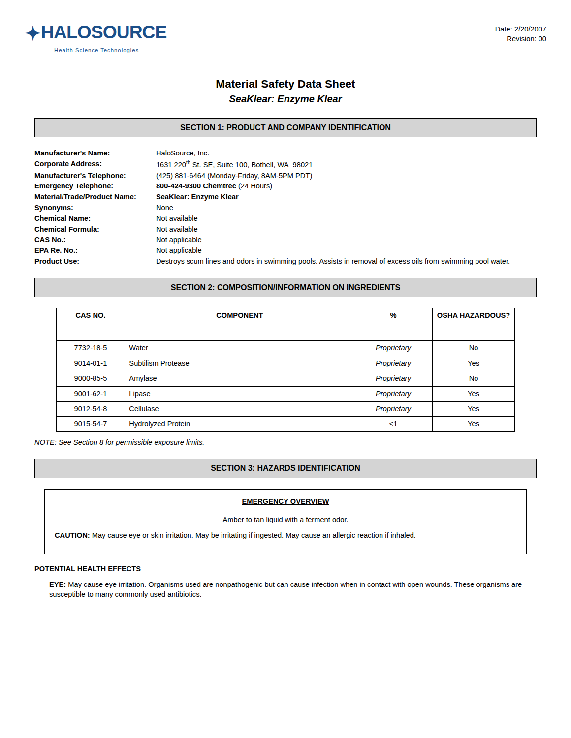✦HALO SOURCE
Health Science Technologies
Date: 2/20/2007
Revision: 00
Material Safety Data Sheet
SeaKlear: Enzyme Klear
SECTION 1: PRODUCT AND COMPANY IDENTIFICATION
| Manufacturer's Name: | HaloSource, Inc. |
| Corporate Address: | 1631 220 th St. SE, Suite 100, Bothell, WA 98021 |
| Manufacturer's Telephone: | (425) 881-6464 (Monday-Friday, 8AM-5PM PDT) |
| Emergency Telephone: | 800-424-9300 Chemtrec (24 Hours) |
| Material/Trade/Product Name: | SeaKlear: Enzyme Klear |
| Synonyms: | None |
| Chemical Name: | Not available |
| Chemical Formula: | Not available |
| CAS No.: | Not applicable |
| EPA Re. No.: | Not applicable |
| Product Use: | Destroys scum lines and odors in swimming pools. Assists in removal of excess oils from swimming pool water. |
SECTION 2: COMPOSITION/INFORMATION ON INGREDIENTS
| CAS NO. | COMPONENT | % | OSHA HAZARDOUS? |
| --- | --- | --- | --- |
| 7732-18-5 | Water | Proprietary | No |
| 9014-01-1 | Subtilism Protease | Proprietary | Yes |
| 9000-85-5 | Amylase | Proprietary | No |
| 9001-62-1 | Lipase | Proprietary | Yes |
| 9012-54-8 | Cellulase | Proprietary | Yes |
| 9015-54-7 | Hydrolyzed Protein | <1 | Yes |
NOTE: See Section 8 for permissible exposure limits.
SECTION 3: HAZARDS IDENTIFICATION
EMERGENCY OVERVIEW
Amber to tan liquid with a ferment odor.
CAUTION: May cause eye or skin irritation. May be irritating if ingested. May cause an allergic reaction if inhaled.
POTENTIAL HEALTH EFFECTS
EYE: May cause eye irritation. Organisms used are nonpathogenic but can cause infection when in contact with open wounds. These organisms are susceptible to many commonly used antibiotics.